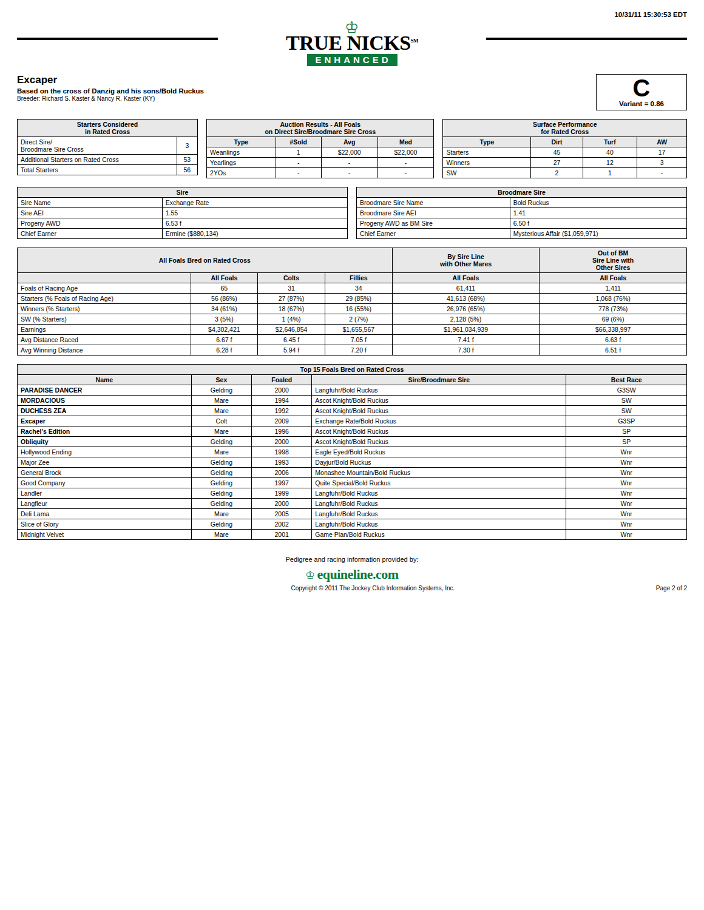10/31/11 15:30:53 EDT
♔
TRUE NICKSSM
ENHANCED
Excaper
Based on the cross of Danzig and his sons/Bold Ruckus
Breeder: Richard S. Kaster & Nancy R. Kaster (KY)
C
Variant = 0.86
| Starters Considered in Rated Cross |
| --- |
| Direct Sire/ Broodmare Sire Cross | 3 |
| Additional Starters on Rated Cross | 53 |
| Total Starters | 56 |
| Auction Results - All Foals on Direct Sire/Broodmare Sire Cross |
| --- |
| Type | #Sold | Avg | Med |
| Weanlings | 1 | $22,000 | $22,000 |
| Yearlings | - | - | - |
| 2YOs | - | - | - |
| Surface Performance for Rated Cross |
| --- |
| Type | Dirt | Turf | AW |
| Starters | 45 | 40 | 17 |
| Winners | 27 | 12 | 3 |
| SW | 2 | 1 | - |
| Sire |
| --- |
| Sire Name | Exchange Rate |
| Sire AEI | 1.55 |
| Progeny AWD | 6.53 f |
| Chief Earner | Ermine ($880,134) |
| Broodmare Sire |
| --- |
| Broodmare Sire Name | Bold Ruckus |
| Broodmare Sire AEI | 1.41 |
| Progeny AWD as BM Sire | 6.50 f |
| Chief Earner | Mysterious Affair ($1,059,971) |
| All Foals Bred on Rated Cross | By Sire Line with Other Mares | Out of BM Sire Line with Other Sires |
| --- | --- | --- |
| | All Foals | Colts | Fillies | All Foals | All Foals |
| Foals of Racing Age | 65 | 31 | 34 | 61,411 | 1,411 |
| Starters (% Foals of Racing Age) | 56 (86%) | 27 (87%) | 29 (85%) | 41,613 (68%) | 1,068 (76%) |
| Winners (% Starters) | 34 (61%) | 18 (67%) | 16 (55%) | 26,976 (65%) | 778 (73%) |
| SW (% Starters) | 3 (5%) | 1 (4%) | 2 (7%) | 2,128 (5%) | 69 (6%) |
| Earnings | $4,302,421 | $2,646,854 | $1,655,567 | $1,961,034,939 | $66,338,997 |
| Avg Distance Raced | 6.67 f | 6.45 f | 7.05 f | 7.41 f | 6.63 f |
| Avg Winning Distance | 6.28 f | 5.94 f | 7.20 f | 7.30 f | 6.51 f |
| Top 15 Foals Bred on Rated Cross |
| --- |
| Name | Sex | Foaled | Sire/Broodmare Sire | Best Race |
| PARADISE DANCER | Gelding | 2000 | Langfuhr/Bold Ruckus | G3SW |
| MORDACIOUS | Mare | 1994 | Ascot Knight/Bold Ruckus | SW |
| DUCHESS ZEA | Mare | 1992 | Ascot Knight/Bold Ruckus | SW |
| Excaper | Colt | 2009 | Exchange Rate/Bold Ruckus | G3SP |
| Rachel's Edition | Mare | 1996 | Ascot Knight/Bold Ruckus | SP |
| Obliquity | Gelding | 2000 | Ascot Knight/Bold Ruckus | SP |
| Hollywood Ending | Mare | 1998 | Eagle Eyed/Bold Ruckus | Wnr |
| Major Zee | Gelding | 1993 | Dayjur/Bold Ruckus | Wnr |
| General Brock | Gelding | 2006 | Monashee Mountain/Bold Ruckus | Wnr |
| Good Company | Gelding | 1997 | Quite Special/Bold Ruckus | Wnr |
| Landler | Gelding | 1999 | Langfuhr/Bold Ruckus | Wnr |
| Langfleur | Gelding | 2000 | Langfuhr/Bold Ruckus | Wnr |
| Deli Lama | Mare | 2005 | Langfuhr/Bold Ruckus | Wnr |
| Slice of Glory | Gelding | 2002 | Langfuhr/Bold Ruckus | Wnr |
| Midnight Velvet | Mare | 2001 | Game Plan/Bold Ruckus | Wnr |
Pedigree and racing information provided by:
♔ equineline. com
Copyright © 2011 The Jockey Club Information Systems, Inc.
Page 2 of 2